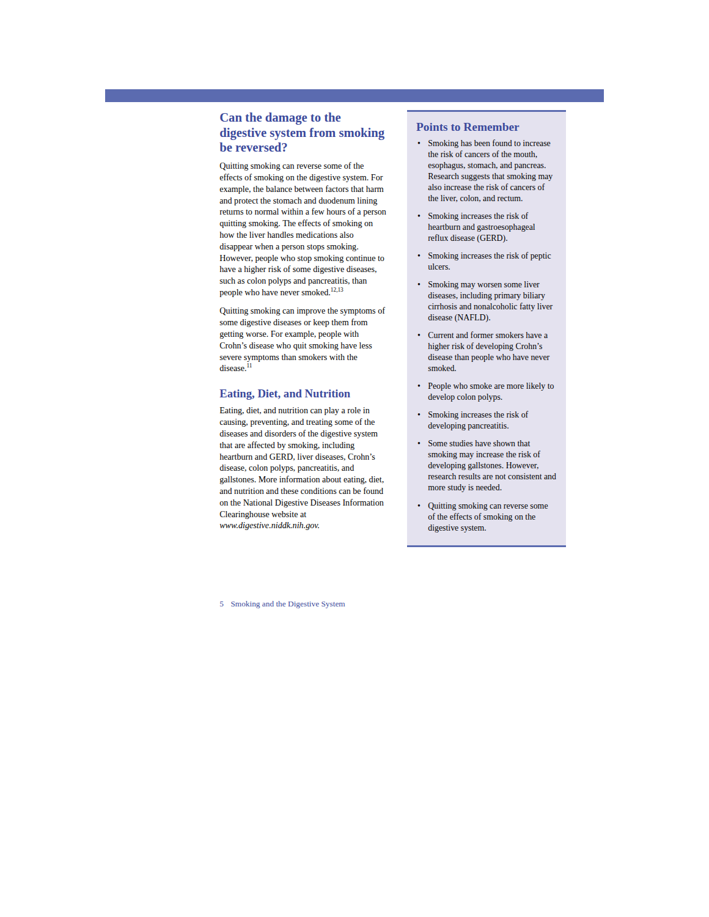Can the damage to the digestive system from smoking be reversed?
Quitting smoking can reverse some of the effects of smoking on the digestive system. For example, the balance between factors that harm and protect the stomach and duodenum lining returns to normal within a few hours of a person quitting smoking. The effects of smoking on how the liver handles medications also disappear when a person stops smoking. However, people who stop smoking continue to have a higher risk of some digestive diseases, such as colon polyps and pancreatitis, than people who have never smoked.12,13
Quitting smoking can improve the symptoms of some digestive diseases or keep them from getting worse. For example, people with Crohn’s disease who quit smoking have less severe symptoms than smokers with the disease.11
Eating, Diet, and Nutrition
Eating, diet, and nutrition can play a role in causing, preventing, and treating some of the diseases and disorders of the digestive system that are affected by smoking, including heartburn and GERD, liver diseases, Crohn’s disease, colon polyps, pancreatitis, and gallstones. More information about eating, diet, and nutrition and these conditions can be found on the National Digestive Diseases Information Clearinghouse website at www.digestive.niddk.nih.gov.
Points to Remember
Smoking has been found to increase the risk of cancers of the mouth, esophagus, stomach, and pancreas. Research suggests that smoking may also increase the risk of cancers of the liver, colon, and rectum.
Smoking increases the risk of heartburn and gastroesophageal reflux disease (GERD).
Smoking increases the risk of peptic ulcers.
Smoking may worsen some liver diseases, including primary biliary cirrhosis and nonalcoholic fatty liver disease (NAFLD).
Current and former smokers have a higher risk of developing Crohn’s disease than people who have never smoked.
People who smoke are more likely to develop colon polyps.
Smoking increases the risk of developing pancreatitis.
Some studies have shown that smoking may increase the risk of developing gallstones. However, research results are not consistent and more study is needed.
Quitting smoking can reverse some of the effects of smoking on the digestive system.
5 Smoking and the Digestive System